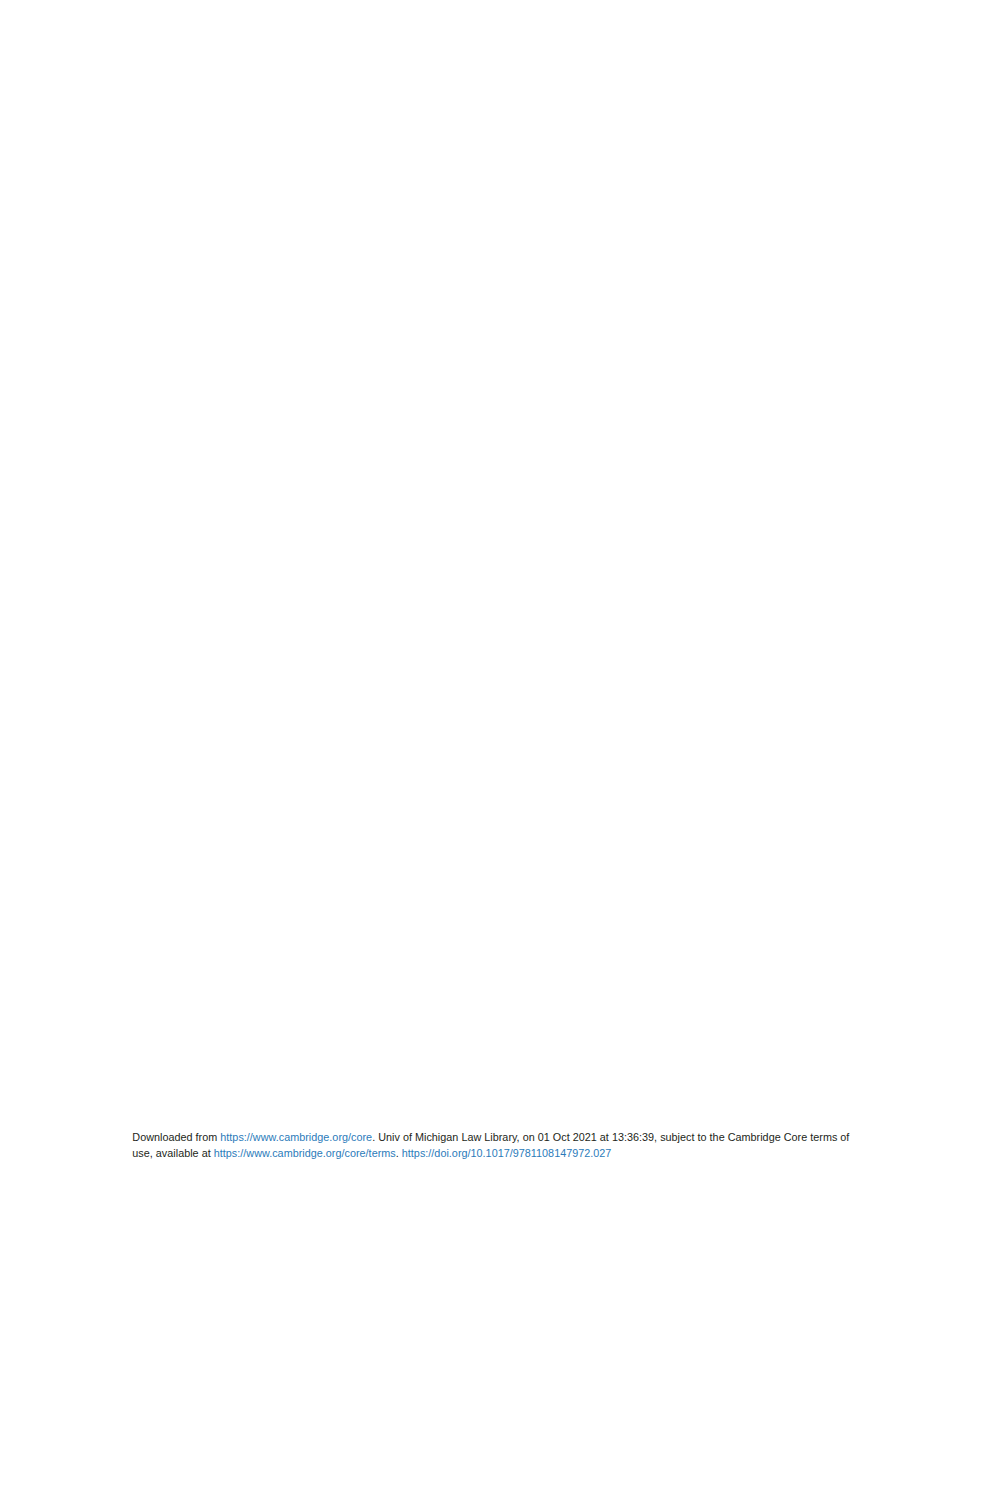Downloaded from https://www.cambridge.org/core. Univ of Michigan Law Library, on 01 Oct 2021 at 13:36:39, subject to the Cambridge Core terms of use, available at https://www.cambridge.org/core/terms. https://doi.org/10.1017/9781108147972.027